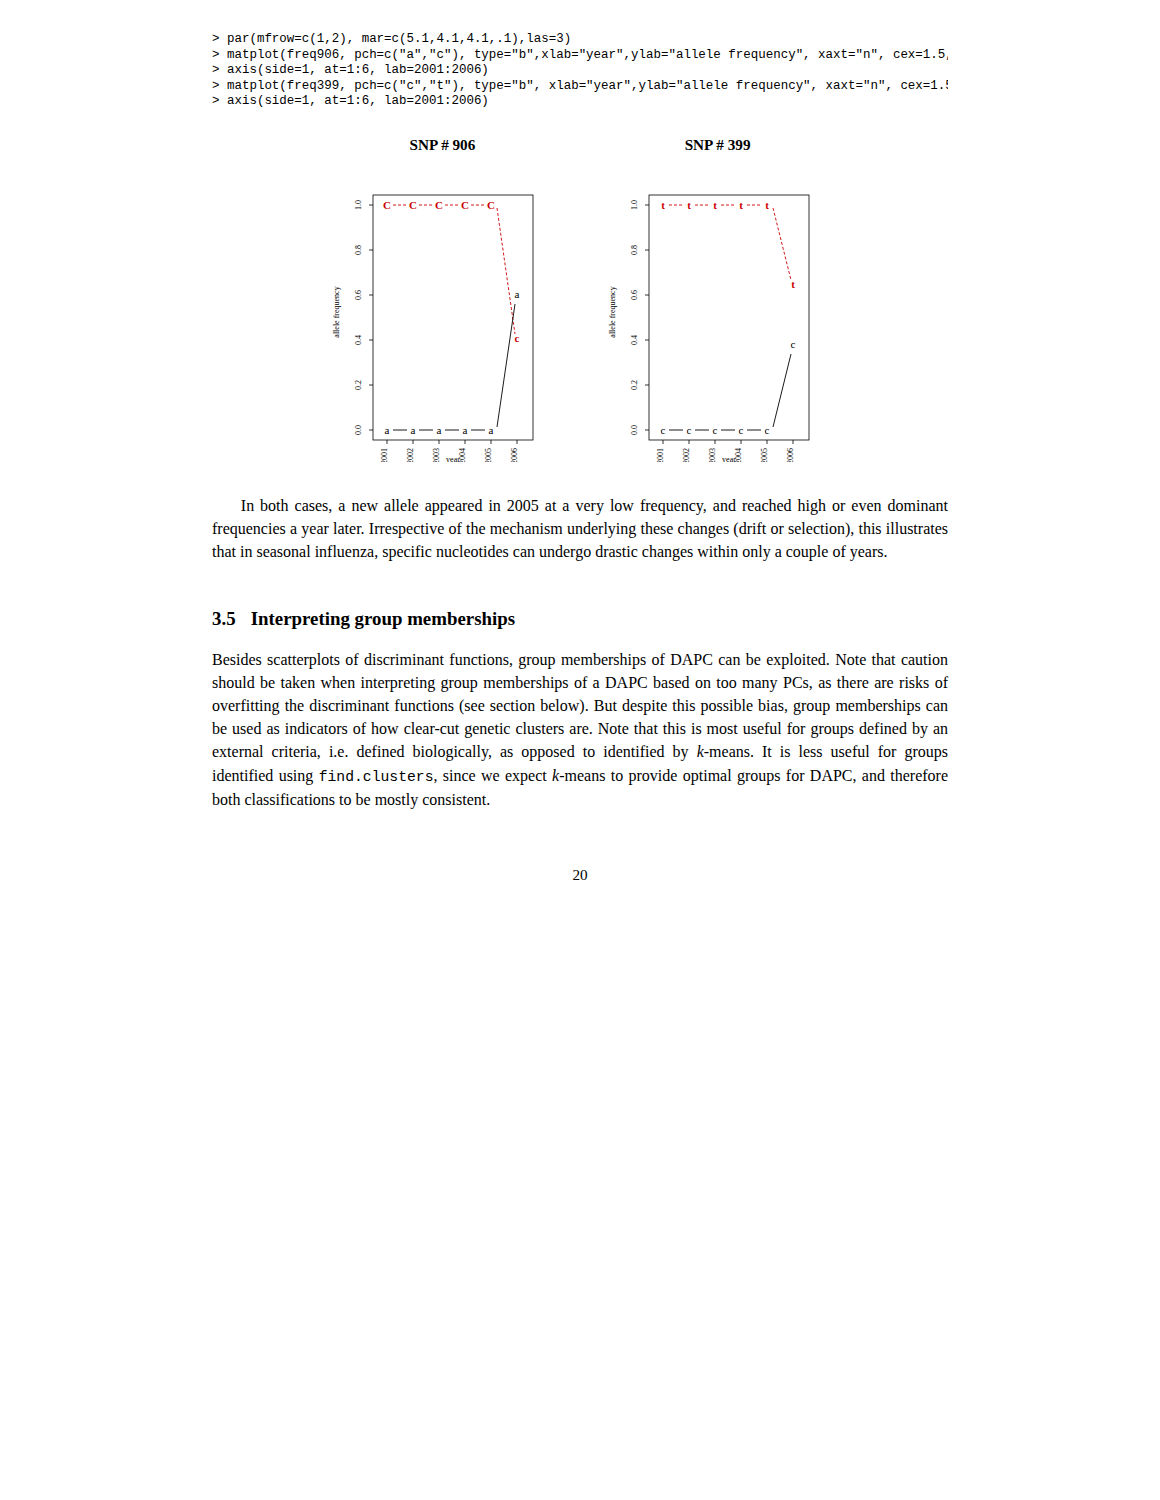> par(mfrow=c(1,2), mar=c(5.1,4.1,4.1,.1),las=3)
> matplot(freq906, pch=c("a","c"), type="b",xlab="year",ylab="allele frequency", xaxt="n", cex=1.5, main="SNP # 9
> axis(side=1, at=1:6, lab=2001:2006)
> matplot(freq399, pch=c("c","t"), type="b", xlab="year",ylab="allele frequency", xaxt="n", cex=1.5, main="SNP #
> axis(side=1, at=1:6, lab=2001:2006)
SNP # 906
allele frequency 1.0 0.8 0.6 0.4 0.2 0.0 2001 2002 2003 2004 2005 2006 year C C C C C c a a a a a a
SNP # 399
allele frequency 1.0 0.8 0.6 0.4 0.2 0.0 2001 2002 2003 2004 2005 2006 year t t t t t t c c c c c c
In both cases, a new allele appeared in 2005 at a very low frequency, and reached high or even dominant frequencies a year later. Irrespective of the mechanism underlying these changes (drift or selection), this illustrates that in seasonal influenza, specific nucleotides can undergo drastic changes within only a couple of years.
3.5 Interpreting group memberships
Besides scatterplots of discriminant functions, group memberships of DAPC can be exploited. Note that caution should be taken when interpreting group memberships of a DAPC based on too many PCs, as there are risks of overfitting the discriminant functions (see section below). But despite this possible bias, group memberships can be used as indicators of how clear-cut genetic clusters are. Note that this is most useful for groups defined by an external criteria, i.e. defined biologically, as opposed to identified by k-means. It is less useful for groups identified using find.clusters, since we expect k-means to provide optimal groups for DAPC, and therefore both classifications to be mostly consistent.
20